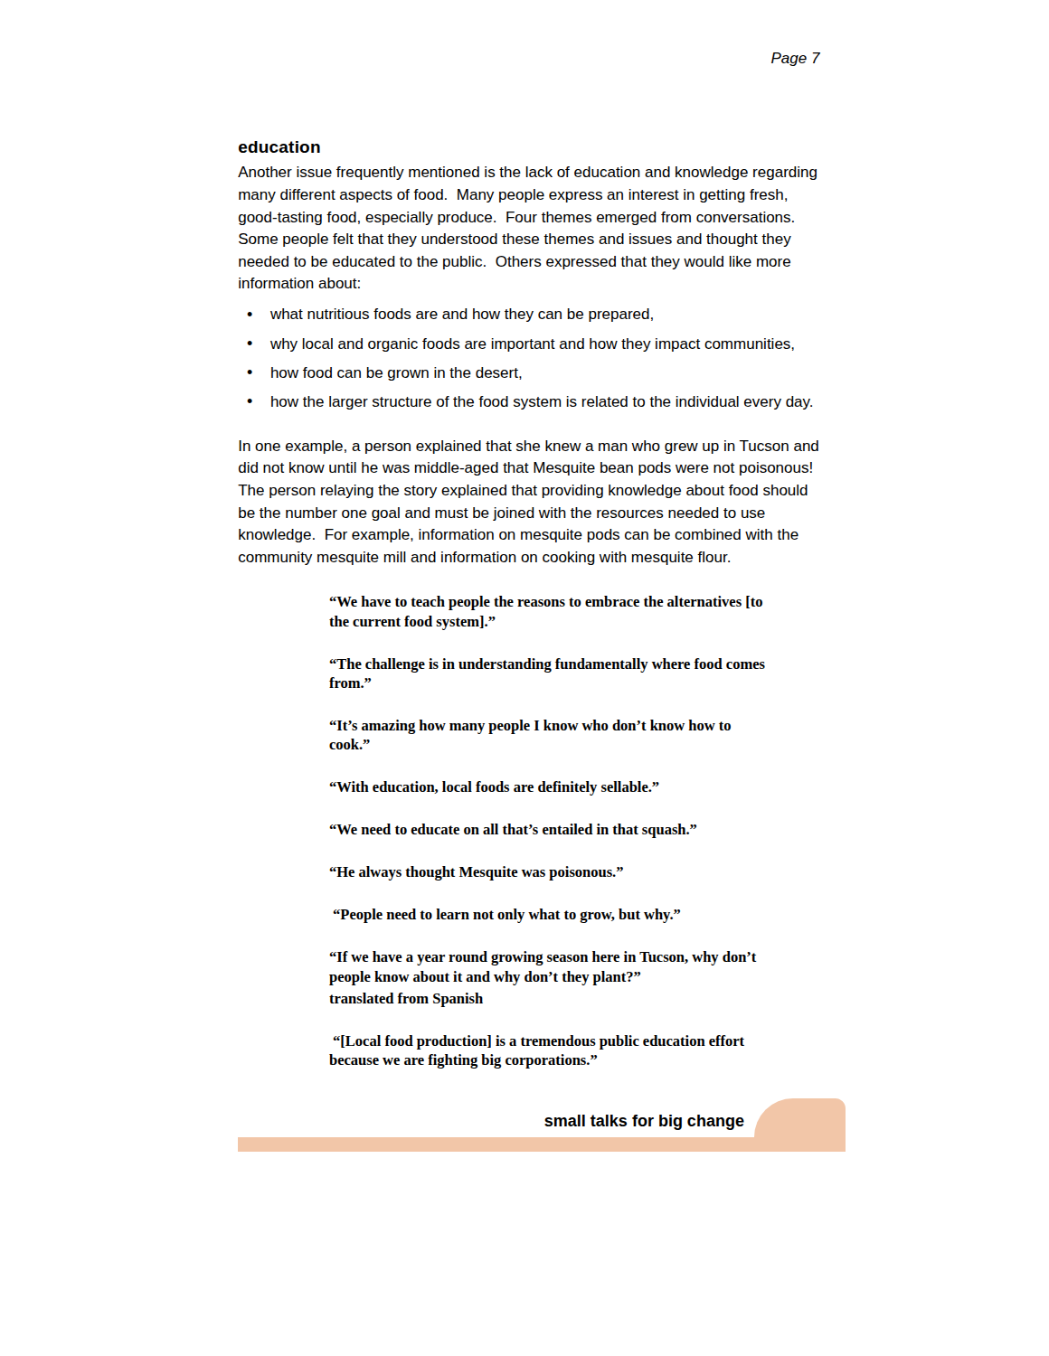Page 7
education
Another issue frequently mentioned is the lack of education and knowledge regarding many different aspects of food. Many people express an interest in getting fresh, good-tasting food, especially produce. Four themes emerged from conversations. Some people felt that they understood these themes and issues and thought they needed to be educated to the public. Others expressed that they would like more information about:
what nutritious foods are and how they can be prepared,
why local and organic foods are important and how they impact communities,
how food can be grown in the desert,
how the larger structure of the food system is related to the individual every day.
In one example, a person explained that she knew a man who grew up in Tucson and did not know until he was middle-aged that Mesquite bean pods were not poisonous! The person relaying the story explained that providing knowledge about food should be the number one goal and must be joined with the resources needed to use knowledge. For example, information on mesquite pods can be combined with the community mesquite mill and information on cooking with mesquite flour.
“We have to teach people the reasons to embrace the alternatives [to the current food system].”
“The challenge is in understanding fundamentally where food comes from.”
“It’s amazing how many people I know who don’t know how to cook.”
“With education, local foods are definitely sellable.”
“We need to educate on all that’s entailed in that squash.”
“He always thought Mesquite was poisonous.”
“People need to learn not only what to grow, but why.”
“If we have a year round growing season here in Tucson, why don’t people know about it and why don’t they plant?”
translated from Spanish
“[Local food production] is a tremendous public education effort because we are fighting big corporations.”
small talks for big change